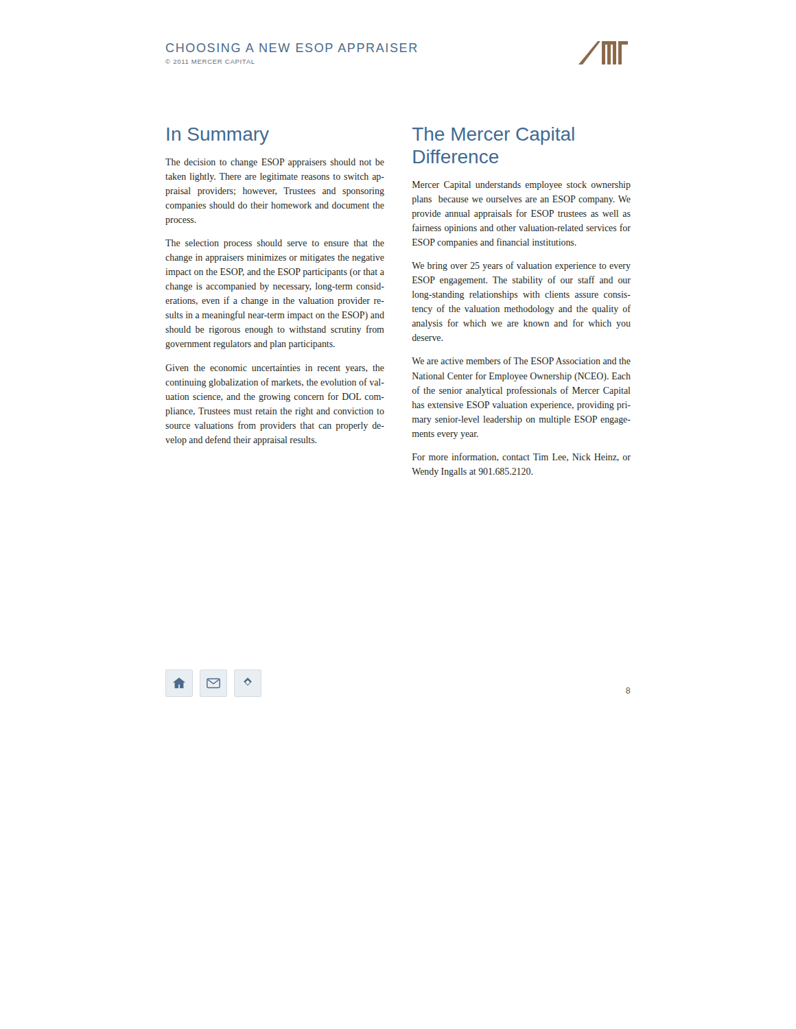Choosing a New ESOP Appraiser
© 2011 Mercer Capital
In Summary
The decision to change ESOP appraisers should not be taken lightly. There are legitimate reasons to switch appraisal providers; however, Trustees and sponsoring companies should do their homework and document the process.
The selection process should serve to ensure that the change in appraisers minimizes or mitigates the negative impact on the ESOP, and the ESOP participants (or that a change is accompanied by necessary, long-term considerations, even if a change in the valuation provider results in a meaningful near-term impact on the ESOP) and should be rigorous enough to withstand scrutiny from government regulators and plan participants.
Given the economic uncertainties in recent years, the continuing globalization of markets, the evolution of valuation science, and the growing concern for DOL compliance, Trustees must retain the right and conviction to source valuations from providers that can properly develop and defend their appraisal results.
The Mercer Capital Difference
Mercer Capital understands employee stock ownership plans because we ourselves are an ESOP company. We provide annual appraisals for ESOP trustees as well as fairness opinions and other valuation-related services for ESOP companies and financial institutions.
We bring over 25 years of valuation experience to every ESOP engagement. The stability of our staff and our long-standing relationships with clients assure consistency of the valuation methodology and the quality of analysis for which we are known and for which you deserve.
We are active members of The ESOP Association and the National Center for Employee Ownership (NCEO). Each of the senior analytical professionals of Mercer Capital has extensive ESOP valuation experience, providing primary senior-level leadership on multiple ESOP engagements every year.
For more information, contact Tim Lee, Nick Heinz, or Wendy Ingalls at 901.685.2120.
8